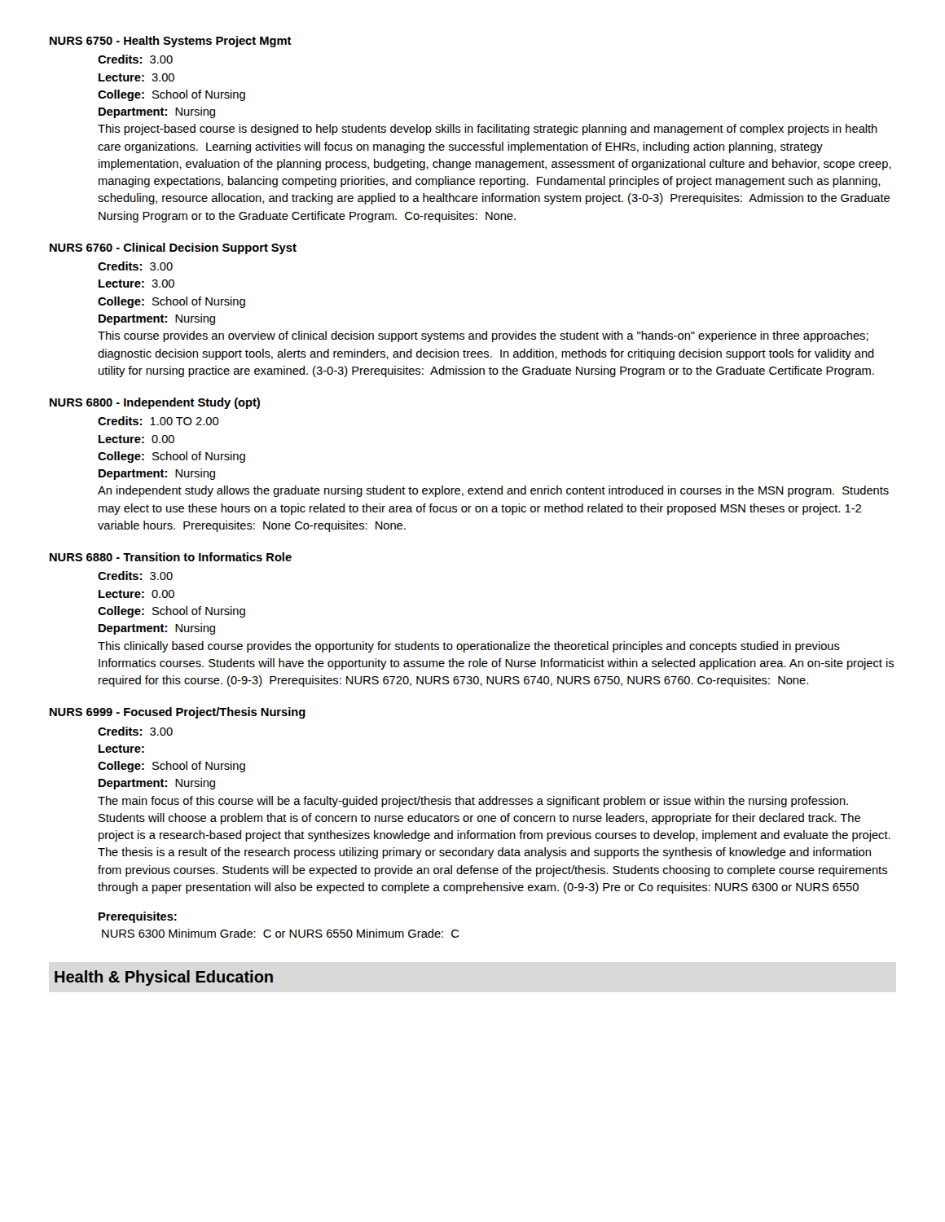NURS 6750 - Health Systems Project Mgmt
Credits: 3.00
Lecture: 3.00
College: School of Nursing
Department: Nursing
This project-based course is designed to help students develop skills in facilitating strategic planning and management of complex projects in health care organizations. Learning activities will focus on managing the successful implementation of EHRs, including action planning, strategy implementation, evaluation of the planning process, budgeting, change management, assessment of organizational culture and behavior, scope creep, managing expectations, balancing competing priorities, and compliance reporting. Fundamental principles of project management such as planning, scheduling, resource allocation, and tracking are applied to a healthcare information system project. (3-0-3) Prerequisites: Admission to the Graduate Nursing Program or to the Graduate Certificate Program. Co-requisites: None.
NURS 6760 - Clinical Decision Support Syst
Credits: 3.00
Lecture: 3.00
College: School of Nursing
Department: Nursing
This course provides an overview of clinical decision support systems and provides the student with a "hands-on" experience in three approaches; diagnostic decision support tools, alerts and reminders, and decision trees. In addition, methods for critiquing decision support tools for validity and utility for nursing practice are examined. (3-0-3) Prerequisites: Admission to the Graduate Nursing Program or to the Graduate Certificate Program.
NURS 6800 - Independent Study (opt)
Credits: 1.00 TO 2.00
Lecture: 0.00
College: School of Nursing
Department: Nursing
An independent study allows the graduate nursing student to explore, extend and enrich content introduced in courses in the MSN program. Students may elect to use these hours on a topic related to their area of focus or on a topic or method related to their proposed MSN theses or project. 1-2 variable hours. Prerequisites: None Co-requisites: None.
NURS 6880 - Transition to Informatics Role
Credits: 3.00
Lecture: 0.00
College: School of Nursing
Department: Nursing
This clinically based course provides the opportunity for students to operationalize the theoretical principles and concepts studied in previous Informatics courses. Students will have the opportunity to assume the role of Nurse Informaticist within a selected application area. An on-site project is required for this course. (0-9-3) Prerequisites: NURS 6720, NURS 6730, NURS 6740, NURS 6750, NURS 6760. Co-requisites: None.
NURS 6999 - Focused Project/Thesis Nursing
Credits: 3.00
Lecture:
College: School of Nursing
Department: Nursing
The main focus of this course will be a faculty-guided project/thesis that addresses a significant problem or issue within the nursing profession. Students will choose a problem that is of concern to nurse educators or one of concern to nurse leaders, appropriate for their declared track. The project is a research-based project that synthesizes knowledge and information from previous courses to develop, implement and evaluate the project. The thesis is a result of the research process utilizing primary or secondary data analysis and supports the synthesis of knowledge and information from previous courses. Students will be expected to provide an oral defense of the project/thesis. Students choosing to complete course requirements through a paper presentation will also be expected to complete a comprehensive exam. (0-9-3) Pre or Co requisites: NURS 6300 or NURS 6550
Prerequisites:
NURS 6300 Minimum Grade: C or NURS 6550 Minimum Grade: C
Health & Physical Education